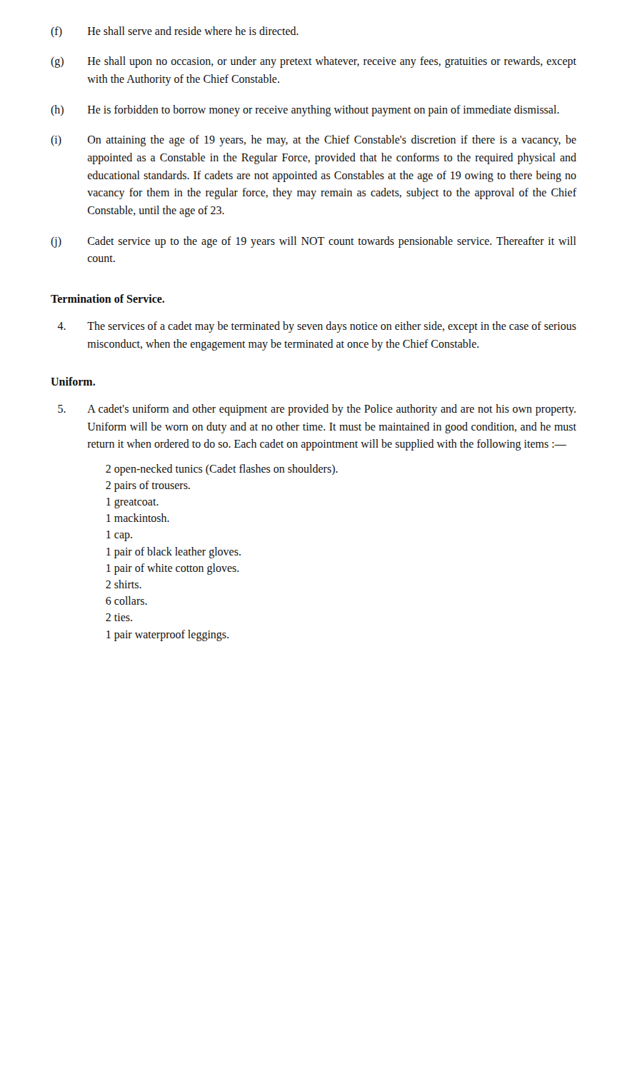(f) He shall serve and reside where he is directed.
(g) He shall upon no occasion, or under any pretext whatever, receive any fees, gratuities or rewards, except with the Authority of the Chief Constable.
(h) He is forbidden to borrow money or receive anything without payment on pain of immediate dismissal.
(i) On attaining the age of 19 years, he may, at the Chief Constable's discretion if there is a vacancy, be appointed as a Constable in the Regular Force, provided that he conforms to the required physical and educational standards. If cadets are not appointed as Constables at the age of 19 owing to there being no vacancy for them in the regular force, they may remain as cadets, subject to the approval of the Chief Constable, until the age of 23.
(j) Cadet service up to the age of 19 years will NOT count towards pensionable service. Thereafter it will count.
Termination of Service.
4. The services of a cadet may be terminated by seven days notice on either side, except in the case of serious misconduct, when the engagement may be terminated at once by the Chief Constable.
Uniform.
5. A cadet's uniform and other equipment are provided by the Police authority and are not his own property. Uniform will be worn on duty and at no other time. It must be maintained in good condition, and he must return it when ordered to do so. Each cadet on appointment will be supplied with the following items :—
2 open-necked tunics (Cadet flashes on shoulders).
2 pairs of trousers.
1 greatcoat.
1 mackintosh.
1 cap.
1 pair of black leather gloves.
1 pair of white cotton gloves.
2 shirts.
6 collars.
2 ties.
1 pair waterproof leggings.